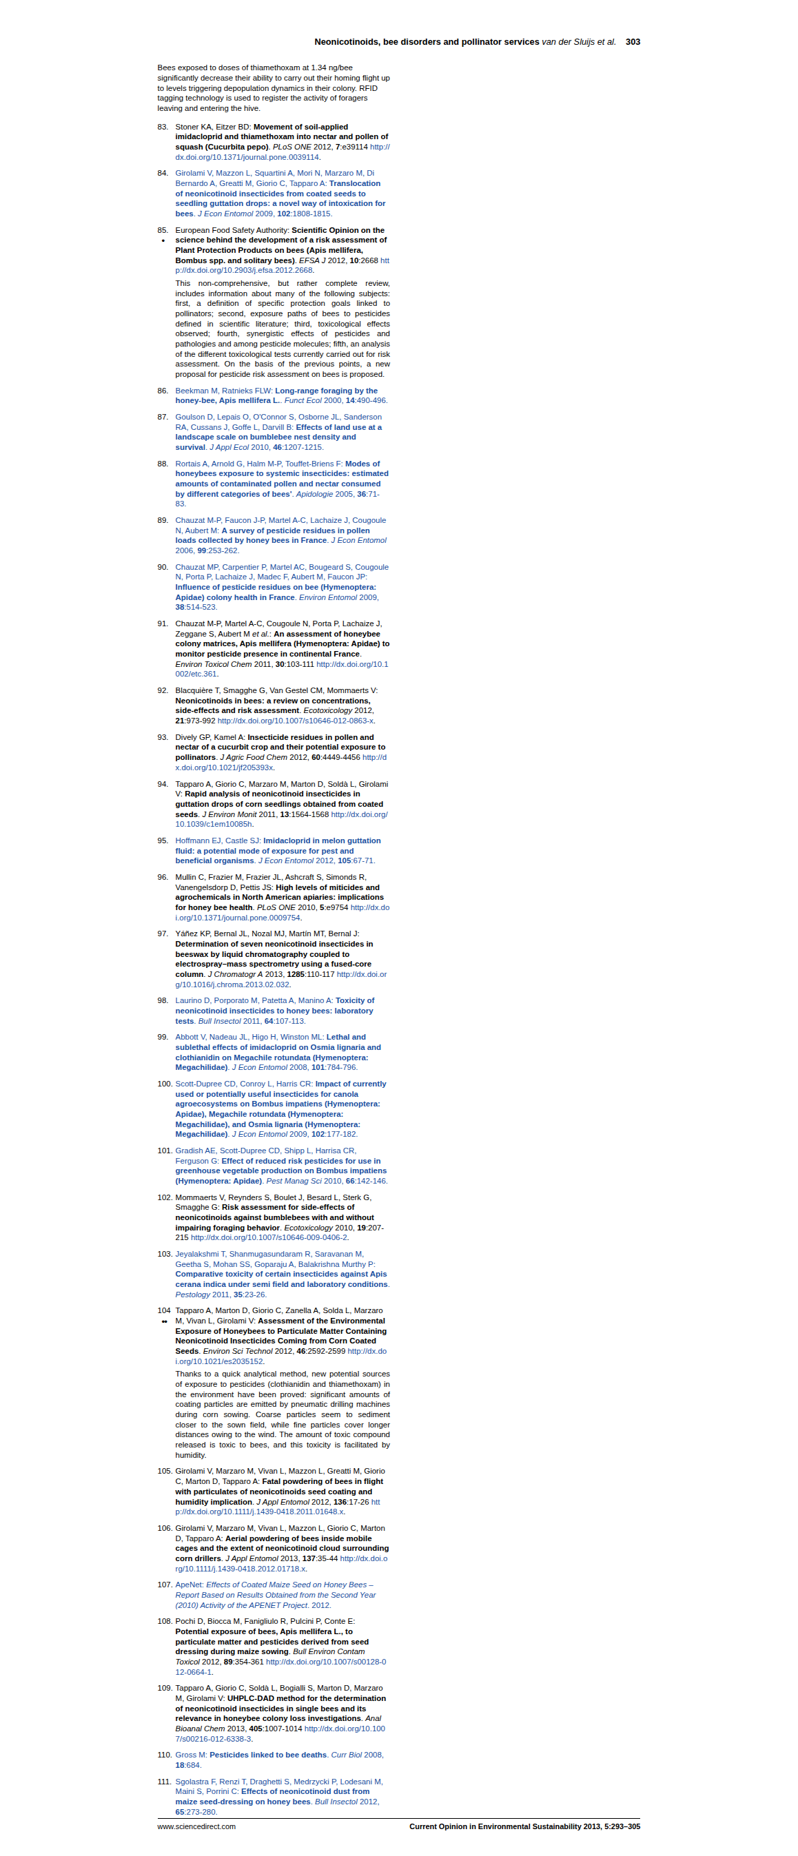Neonicotinoids, bee disorders and pollinator services van der Sluijs et al. 303
Bees exposed to doses of thiamethoxam at 1.34 ng/bee significantly decrease their ability to carry out their homing flight up to levels triggering depopulation dynamics in their colony. RFID tagging technology is used to register the activity of foragers leaving and entering the hive.
83. Stoner KA, Eitzer BD: Movement of soil-applied imidacloprid and thiamethoxam into nectar and pollen of squash (Cucurbita pepo). PLoS ONE 2012, 7:e39114 http://dx.doi.org/10.1371/journal.pone.0039114.
84. Girolami V, Mazzon L, Squartini A, Mori N, Marzaro M, Di Bernardo A, Greatti M, Giorio C, Tapparo A: Translocation of neonicotinoid insecticides from coated seeds to seedling guttation drops: a novel way of intoxication for bees. J Econ Entomol 2009, 102:1808-1815.
85. • European Food Safety Authority: Scientific Opinion on the science behind the development of a risk assessment of Plant Protection Products on bees (Apis mellifera, Bombus spp. and solitary bees). EFSA J 2012, 10:2668 http://dx.doi.org/10.2903/j.efsa.2012.2668.
This non-comprehensive, but rather complete review, includes information about many of the following subjects: first, a definition of specific protection goals linked to pollinators; second, exposure paths of bees to pesticides defined in scientific literature; third, toxicological effects observed; fourth, synergistic effects of pesticides and pathologies and among pesticide molecules; fifth, an analysis of the different toxicological tests currently carried out for risk assessment. On the basis of the previous points, a new proposal for pesticide risk assessment on bees is proposed.
86. Beekman M, Ratnieks FLW: Long-range foraging by the honey-bee, Apis mellifera L.. Funct Ecol 2000, 14:490-496.
87. Goulson D, Lepais O, O'Connor S, Osborne JL, Sanderson RA, Cussans J, Goffe L, Darvill B: Effects of land use at a landscape scale on bumblebee nest density and survival. J Appl Ecol 2010, 46:1207-1215.
88. Rortais A, Arnold G, Halm M-P, Touffet-Briens F: Modes of honeybees exposure to systemic insecticides: estimated amounts of contaminated pollen and nectar consumed by different categories of bees'. Apidologie 2005, 36:71-83.
89. Chauzat M-P, Faucon J-P, Martel A-C, Lachaize J, Cougoule N, Aubert M: A survey of pesticide residues in pollen loads collected by honey bees in France. J Econ Entomol 2006, 99:253-262.
90. Chauzat MP, Carpentier P, Martel AC, Bougeard S, Cougoule N, Porta P, Lachaize J, Madec F, Aubert M, Faucon JP: Influence of pesticide residues on bee (Hymenoptera: Apidae) colony health in France. Environ Entomol 2009, 38:514-523.
91. Chauzat M-P, Martel A-C, Cougoule N, Porta P, Lachaize J, Zeggane S, Aubert M et al.: An assessment of honeybee colony matrices, Apis mellifera (Hymenoptera: Apidae) to monitor pesticide presence in continental France. Environ Toxicol Chem 2011, 30:103-111 http://dx.doi.org/10.1002/etc.361.
92. Blacquière T, Smagghe G, Van Gestel CM, Mommaerts V: Neonicotinoids in bees: a review on concentrations, side-effects and risk assessment. Ecotoxicology 2012, 21:973-992 http://dx.doi.org/10.1007/s10646-012-0863-x.
93. Dively GP, Kamel A: Insecticide residues in pollen and nectar of a cucurbit crop and their potential exposure to pollinators. J Agric Food Chem 2012, 60:4449-4456 http://dx.doi.org/10.1021/jf205393x.
94. Tapparo A, Giorio C, Marzaro M, Marton D, Soldà L, Girolami V: Rapid analysis of neonicotinoid insecticides in guttation drops of corn seedlings obtained from coated seeds. J Environ Monit 2011, 13:1564-1568 http://dx.doi.org/10.1039/c1em10085h.
95. Hoffmann EJ, Castle SJ: Imidacloprid in melon guttation fluid: a potential mode of exposure for pest and beneficial organisms. J Econ Entomol 2012, 105:67-71.
96. Mullin C, Frazier M, Frazier JL, Ashcraft S, Simonds R, Vanengelsdorp D, Pettis JS: High levels of miticides and agrochemicals in North American apiaries: implications for honey bee health. PLoS ONE 2010, 5:e9754 http://dx.doi.org/10.1371/journal.pone.0009754.
97. Yáñez KP, Bernal JL, Nozal MJ, Martín MT, Bernal J: Determination of seven neonicotinoid insecticides in beeswax by liquid chromatography coupled to electrospray–mass spectrometry using a fused-core column. J Chromatogr A 2013, 1285:110-117 http://dx.doi.org/10.1016/j.chroma.2013.02.032.
98. Laurino D, Porporato M, Patetta A, Manino A: Toxicity of neonicotinoid insecticides to honey bees: laboratory tests. Bull Insectol 2011, 64:107-113.
99. Abbott V, Nadeau JL, Higo H, Winston ML: Lethal and sublethal effects of imidacloprid on Osmia lignaria and clothianidin on Megachile rotundata (Hymenoptera: Megachilidae). J Econ Entomol 2008, 101:784-796.
100. Scott-Dupree CD, Conroy L, Harris CR: Impact of currently used or potentially useful insecticides for canola agroecosystems on Bombus impatiens (Hymenoptera: Apidae), Megachile rotundata (Hymenoptera: Megachilidae), and Osmia lignaria (Hymenoptera: Megachilidae). J Econ Entomol 2009, 102:177-182.
101. Gradish AE, Scott-Dupree CD, Shipp L, Harrisa CR, Ferguson G: Effect of reduced risk pesticides for use in greenhouse vegetable production on Bombus impatiens (Hymenoptera: Apidae). Pest Manag Sci 2010, 66:142-146.
102. Mommaerts V, Reynders S, Boulet J, Besard L, Sterk G, Smagghe G: Risk assessment for side-effects of neonicotinoids against bumblebees with and without impairing foraging behavior. Ecotoxicology 2010, 19:207-215 http://dx.doi.org/10.1007/s10646-009-0406-2.
103. Jeyalakshmi T, Shanmugasundaram R, Saravanan M, Geetha S, Mohan SS, Goparaju A, Balakrishna Murthy P: Comparative toxicity of certain insecticides against Apis cerana indica under semi field and laboratory conditions. Pestology 2011, 35:23-26.
104 •• Tapparo A, Marton D, Giorio C, Zanella A, Solda L, Marzaro M, Vivan L, Girolami V: Assessment of the Environmental Exposure of Honeybees to Particulate Matter Containing Neonicotinoid Insecticides Coming from Corn Coated Seeds. Environ Sci Technol 2012, 46:2592-2599 http://dx.doi.org/10.1021/es2035152.
Thanks to a quick analytical method, new potential sources of exposure to pesticides (clothianidin and thiamethoxam) in the environment have been proved: significant amounts of coating particles are emitted by pneumatic drilling machines during corn sowing. Coarse particles seem to sediment closer to the sown field, while fine particles cover longer distances owing to the wind. The amount of toxic compound released is toxic to bees, and this toxicity is facilitated by humidity.
105. Girolami V, Marzaro M, Vivan L, Mazzon L, Greatti M, Giorio C, Marton D, Tapparo A: Fatal powdering of bees in flight with particulates of neonicotinoids seed coating and humidity implication. J Appl Entomol 2012, 136:17-26 http://dx.doi.org/10.1111/j.1439-0418.2011.01648.x.
106. Girolami V, Marzaro M, Vivan L, Mazzon L, Giorio C, Marton D, Tapparo A: Aerial powdering of bees inside mobile cages and the extent of neonicotinoid cloud surrounding corn drillers. J Appl Entomol 2013, 137:35-44 http://dx.doi.org/10.1111/j.1439-0418.2012.01718.x.
107. ApeNet: Effects of Coated Maize Seed on Honey Bees – Report Based on Results Obtained from the Second Year (2010) Activity of the APENET Project. 2012.
108. Pochi D, Biocca M, Fanigliulo R, Pulcini P, Conte E: Potential exposure of bees, Apis mellifera L., to particulate matter and pesticides derived from seed dressing during maize sowing. Bull Environ Contam Toxicol 2012, 89:354-361 http://dx.doi.org/10.1007/s00128-012-0664-1.
109. Tapparo A, Giorio C, Soldà L, Bogialli S, Marton D, Marzaro M, Girolami V: UHPLC-DAD method for the determination of neonicotinoid insecticides in single bees and its relevance in honeybee colony loss investigations. Anal Bioanal Chem 2013, 405:1007-1014 http://dx.doi.org/10.1007/s00216-012-6338-3.
110. Gross M: Pesticides linked to bee deaths. Curr Biol 2008, 18:684.
111. Sgolastra F, Renzi T, Draghetti S, Medrzycki P, Lodesani M, Maini S, Porrini C: Effects of neonicotinoid dust from maize seed-dressing on honey bees. Bull Insectol 2012, 65:273-280.
www.sciencedirect.com
Current Opinion in Environmental Sustainability 2013, 5:293–305